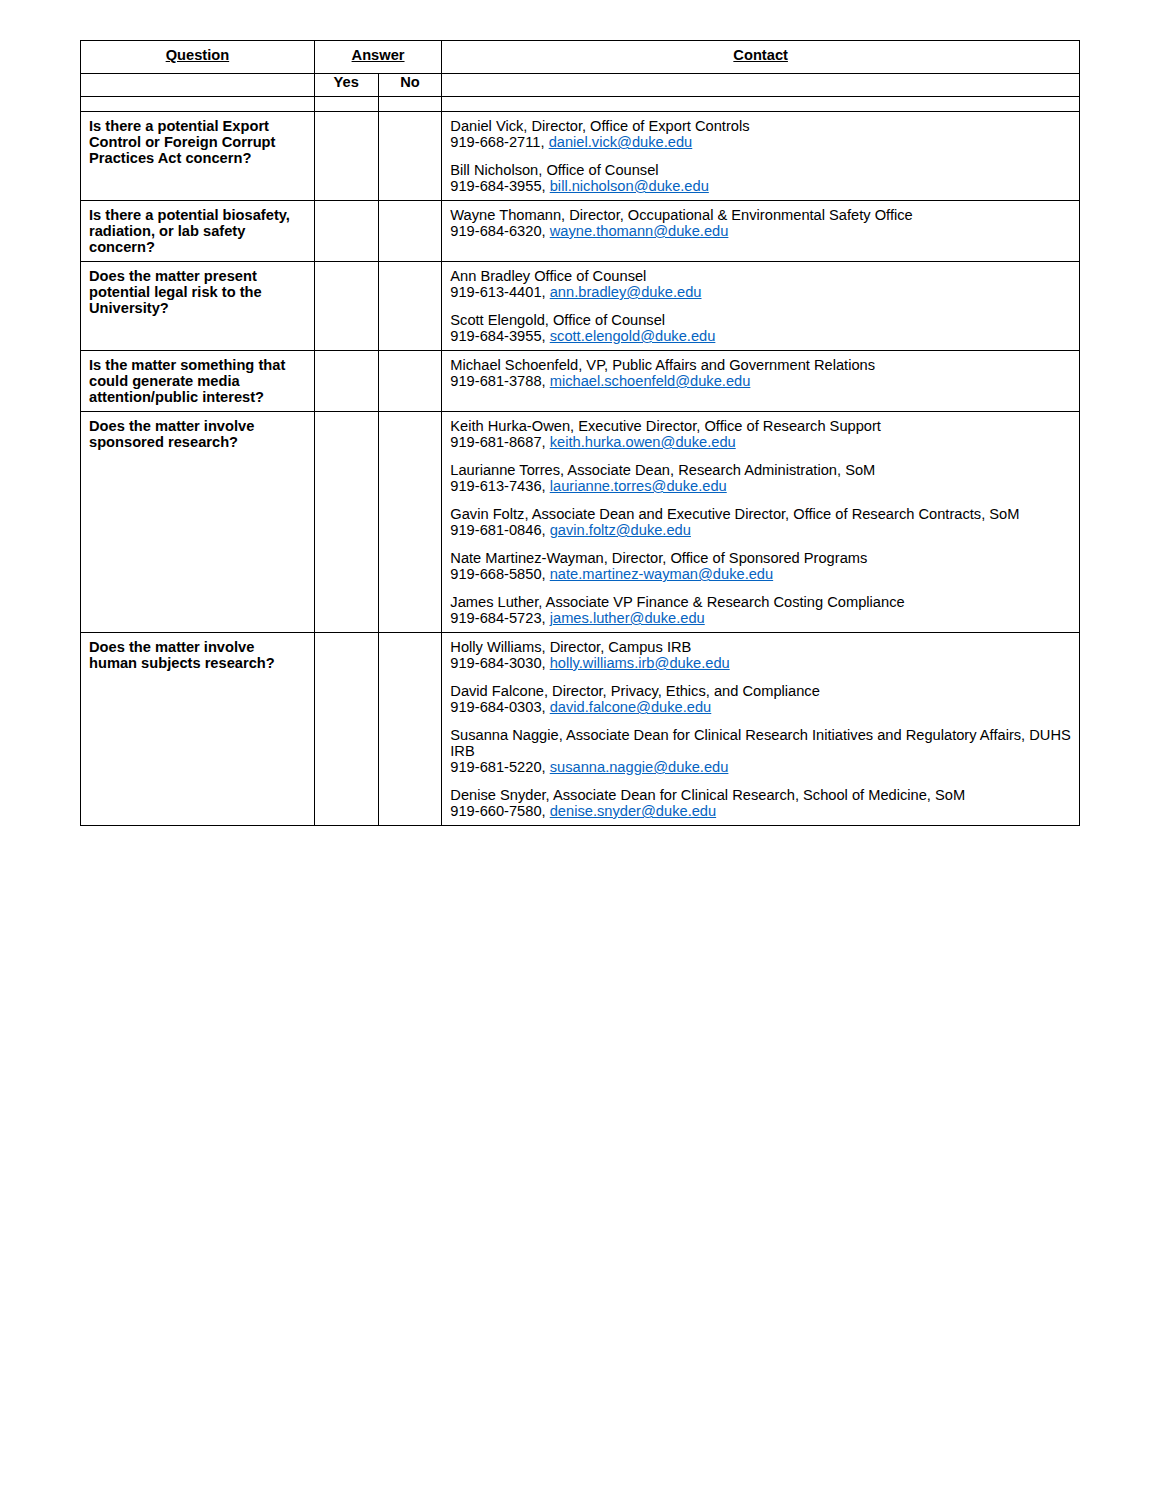| Question | Answer | Contact |
| --- | --- | --- |
| | Yes | No | |
| Is there a potential Export Control or Foreign Corrupt Practices Act concern? | | | Daniel Vick, Director, Office of Export Controls 919-668-2711, daniel.vick@duke.edu Bill Nicholson, Office of Counsel 919-684-3955, bill.nicholson@duke.edu |
| Is there a potential biosafety, radiation, or lab safety concern? | | | Wayne Thomann, Director, Occupational & Environmental Safety Office 919-684-6320, wayne.thomann@duke.edu |
| Does the matter present potential legal risk to the University? | | | Ann Bradley Office of Counsel 919-613-4401, ann.bradley@duke.edu Scott Elengold, Office of Counsel 919-684-3955, scott.elengold@duke.edu |
| Is the matter something that could generate media attention/public interest? | | | Michael Schoenfeld, VP, Public Affairs and Government Relations 919-681-3788, michael.schoenfeld@duke.edu |
| Does the matter involve sponsored research? | | | Keith Hurka-Owen, Executive Director, Office of Research Support 919-681-8687, keith.hurka.owen@duke.edu Laurianne Torres, Associate Dean, Research Administration, SoM 919-613-7436, laurianne.torres@duke.edu Gavin Foltz, Associate Dean and Executive Director, Office of Research Contracts, SoM 919-681-0846, gavin.foltz@duke.edu Nate Martinez-Wayman, Director, Office of Sponsored Programs 919-668-5850, nate.martinez-wayman@duke.edu James Luther, Associate VP Finance & Research Costing Compliance 919-684-5723, james.luther@duke.edu |
| Does the matter involve human subjects research? | | | Holly Williams, Director, Campus IRB 919-684-3030, holly.williams.irb@duke.edu David Falcone, Director, Privacy, Ethics, and Compliance 919-684-0303, david.falcone@duke.edu Susanna Naggie, Associate Dean for Clinical Research Initiatives and Regulatory Affairs, DUHS IRB 919-681-5220, susanna.naggie@duke.edu Denise Snyder, Associate Dean for Clinical Research, School of Medicine, SoM 919-660-7580, denise.snyder@duke.edu |